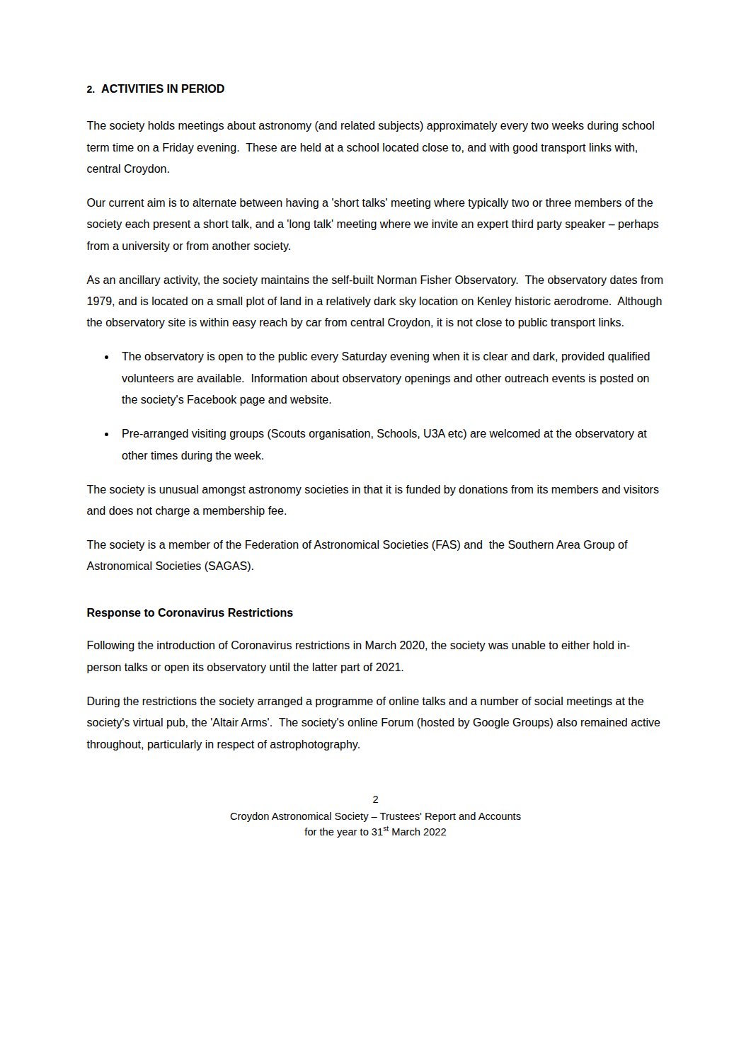2. ACTIVITIES IN PERIOD
The society holds meetings about astronomy (and related subjects) approximately every two weeks during school term time on a Friday evening. These are held at a school located close to, and with good transport links with, central Croydon.
Our current aim is to alternate between having a 'short talks' meeting where typically two or three members of the society each present a short talk, and a 'long talk' meeting where we invite an expert third party speaker – perhaps from a university or from another society.
As an ancillary activity, the society maintains the self-built Norman Fisher Observatory. The observatory dates from 1979, and is located on a small plot of land in a relatively dark sky location on Kenley historic aerodrome. Although the observatory site is within easy reach by car from central Croydon, it is not close to public transport links.
The observatory is open to the public every Saturday evening when it is clear and dark, provided qualified volunteers are available. Information about observatory openings and other outreach events is posted on the society's Facebook page and website.
Pre-arranged visiting groups (Scouts organisation, Schools, U3A etc) are welcomed at the observatory at other times during the week.
The society is unusual amongst astronomy societies in that it is funded by donations from its members and visitors and does not charge a membership fee.
The society is a member of the Federation of Astronomical Societies (FAS) and the Southern Area Group of Astronomical Societies (SAGAS).
Response to Coronavirus Restrictions
Following the introduction of Coronavirus restrictions in March 2020, the society was unable to either hold in-person talks or open its observatory until the latter part of 2021.
During the restrictions the society arranged a programme of online talks and a number of social meetings at the society's virtual pub, the 'Altair Arms'. The society's online Forum (hosted by Google Groups) also remained active throughout, particularly in respect of astrophotography.
2
Croydon Astronomical Society – Trustees' Report and Accounts
for the year to 31st March 2022